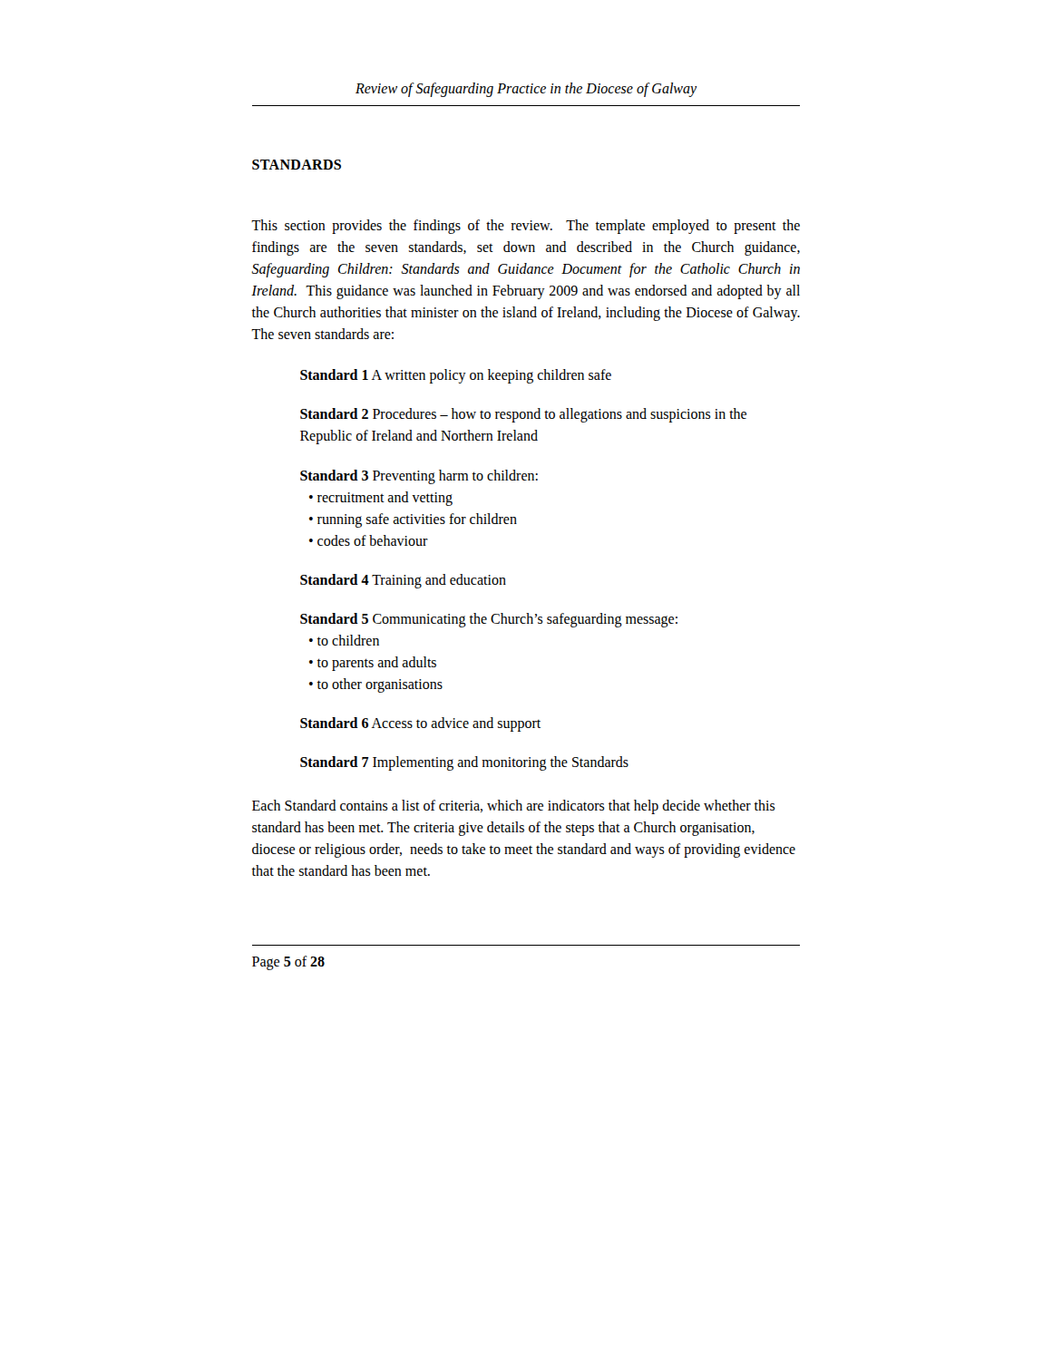Review of Safeguarding Practice in the Diocese of Galway
STANDARDS
This section provides the findings of the review. The template employed to present the findings are the seven standards, set down and described in the Church guidance, Safeguarding Children: Standards and Guidance Document for the Catholic Church in Ireland. This guidance was launched in February 2009 and was endorsed and adopted by all the Church authorities that minister on the island of Ireland, including the Diocese of Galway. The seven standards are:
Standard 1 A written policy on keeping children safe
Standard 2 Procedures – how to respond to allegations and suspicions in the Republic of Ireland and Northern Ireland
Standard 3 Preventing harm to children:
recruitment and vetting
running safe activities for children
codes of behaviour
Standard 4 Training and education
Standard 5 Communicating the Church’s safeguarding message:
to children
to parents and adults
to other organisations
Standard 6 Access to advice and support
Standard 7 Implementing and monitoring the Standards
Each Standard contains a list of criteria, which are indicators that help decide whether this standard has been met. The criteria give details of the steps that a Church organisation, diocese or religious order, needs to take to meet the standard and ways of providing evidence that the standard has been met.
Page 5 of 28